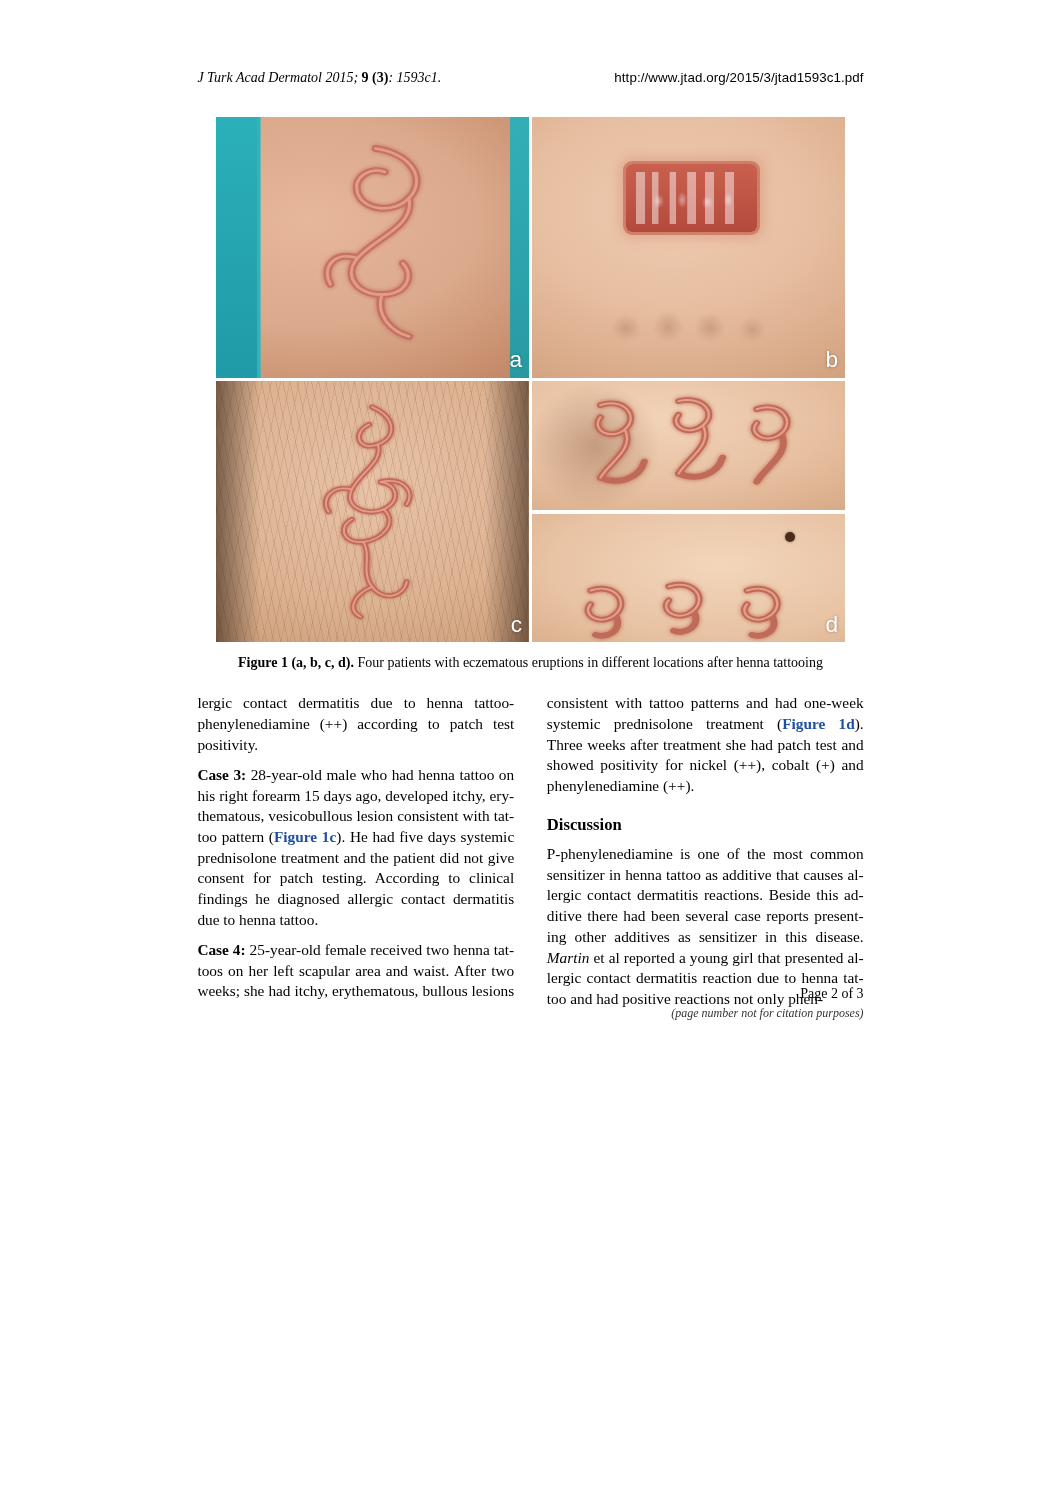J Turk Acad Dermatol 2015; 9 (3): 1593c1.
http://www.jtad.org/2015/3/jtad1593c1.pdf
a
b
c
d
Figure 1 (a, b, c, d). Four patients with eczematous eruptions in different locations after henna tattooing
lergic contact dermatitis due to henna tattoo-phenylenediamine (++) according to patch test positivity.
Case 3: 28-year-old male who had henna tattoo on his right forearm 15 days ago, developed itchy, erythematous, vesicobullous lesion consistent with tattoo pattern (Figure 1c). He had five days systemic prednisolone treatment and the patient did not give consent for patch testing. According to clinical findings he diagnosed allergic contact dermatitis due to henna tattoo.
Case 4: 25-year-old female received two henna tattoos on her left scapular area and waist. After two weeks; she had itchy, erythematous, bullous lesions consistent with tattoo patterns and had one-week systemic prednisolone treatment (Figure 1d). Three weeks after treatment she had patch test and showed positivity for nickel (++), cobalt (+) and phenylenediamine (++).
Discussion
P-phenylenediamine is one of the most common sensitizer in henna tattoo as additive that causes allergic contact dermatitis reactions. Beside this additive there had been several case reports presenting other additives as sensitizer in this disease. Martin et al reported a young girl that presented allergic contact dermatitis reaction due to henna tattoo and had positive reactions not only phen-
Page 2 of 3
(page number not for citation purposes)